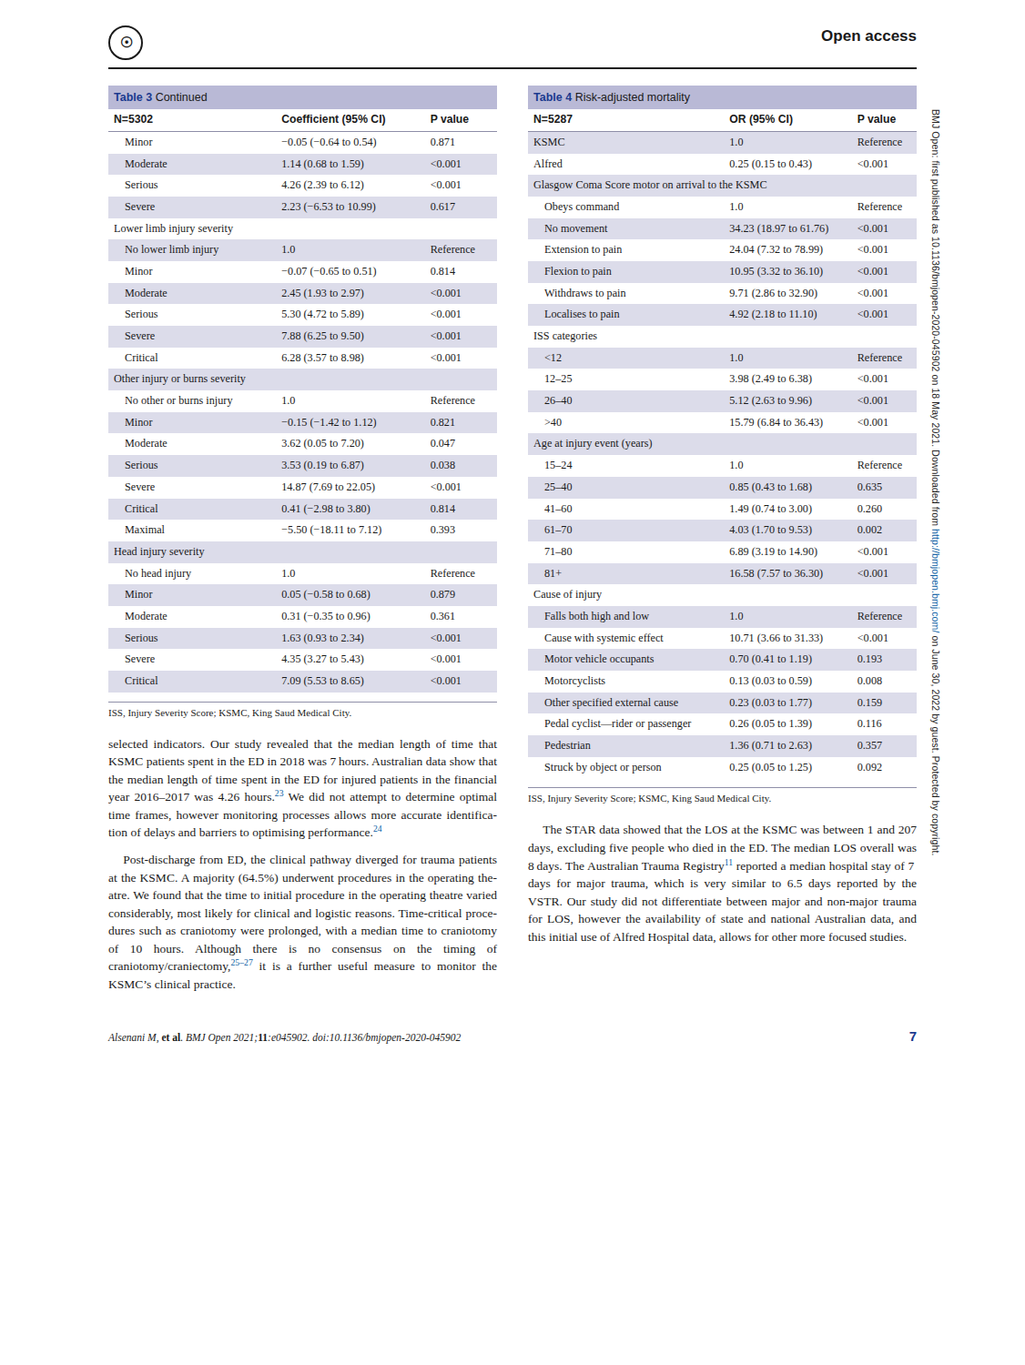☉
Open access
BMJ Open: first published as 10.1136/bmjopen-2020-045902 on 18 May 2021. Downloaded from http://bmjopen.bmj.com/ on June 30, 2022 by guest. Protected by copyright.
Table 3 Continued
| N=5302 | Coefficient (95% CI) | P value |
| --- | --- | --- |
| Minor | −0.05 (−0.64 to 0.54) | 0.871 |
| Moderate | 1.14 (0.68 to 1.59) | <0.001 |
| Serious | 4.26 (2.39 to 6.12) | <0.001 |
| Severe | 2.23 (−6.53 to 10.99) | 0.617 |
| Lower limb injury severity |
| No lower limb injury | 1.0 | Reference |
| Minor | −0.07 (−0.65 to 0.51) | 0.814 |
| Moderate | 2.45 (1.93 to 2.97) | <0.001 |
| Serious | 5.30 (4.72 to 5.89) | <0.001 |
| Severe | 7.88 (6.25 to 9.50) | <0.001 |
| Critical | 6.28 (3.57 to 8.98) | <0.001 |
| Other injury or burns severity |
| No other or burns injury | 1.0 | Reference |
| Minor | −0.15 (−1.42 to 1.12) | 0.821 |
| Moderate | 3.62 (0.05 to 7.20) | 0.047 |
| Serious | 3.53 (0.19 to 6.87) | 0.038 |
| Severe | 14.87 (7.69 to 22.05) | <0.001 |
| Critical | 0.41 (−2.98 to 3.80) | 0.814 |
| Maximal | −5.50 (−18.11 to 7.12) | 0.393 |
| Head injury severity |
| No head injury | 1.0 | Reference |
| Minor | 0.05 (−0.58 to 0.68) | 0.879 |
| Moderate | 0.31 (−0.35 to 0.96) | 0.361 |
| Serious | 1.63 (0.93 to 2.34) | <0.001 |
| Severe | 4.35 (3.27 to 5.43) | <0.001 |
| Critical | 7.09 (5.53 to 8.65) | <0.001 |
ISS, Injury Severity Score; KSMC, King Saud Medical City.
selected indicators. Our study revealed that the median length of time that KSMC patients spent in the ED in 2018 was 7 hours. Australian data show that the median length of time spent in the ED for injured patients in the financial year 2016–2017 was 4.26 hours.23 We did not attempt to determine optimal time frames, however monitoring processes allows more accurate identification of delays and barriers to optimising performance.24
Post-discharge from ED, the clinical pathway diverged for trauma patients at the KSMC. A majority (64.5%) underwent procedures in the operating theatre. We found that the time to initial procedure in the operating theatre varied considerably, most likely for clinical and logistic reasons. Time-critical procedures such as craniotomy were prolonged, with a median time to craniotomy of 10 hours. Although there is no consensus on the timing of craniotomy/craniectomy,25–27 it is a further useful measure to monitor the KSMC’s clinical practice.
Table 4 Risk-adjusted mortality
| N=5287 | OR (95% CI) | P value |
| --- | --- | --- |
| KSMC | 1.0 | Reference |
| Alfred | 0.25 (0.15 to 0.43) | <0.001 |
| Glasgow Coma Score motor on arrival to the KSMC |
| Obeys command | 1.0 | Reference |
| No movement | 34.23 (18.97 to 61.76) | <0.001 |
| Extension to pain | 24.04 (7.32 to 78.99) | <0.001 |
| Flexion to pain | 10.95 (3.32 to 36.10) | <0.001 |
| Withdraws to pain | 9.71 (2.86 to 32.90) | <0.001 |
| Localises to pain | 4.92 (2.18 to 11.10) | <0.001 |
| ISS categories |
| <12 | 1.0 | Reference |
| 12–25 | 3.98 (2.49 to 6.38) | <0.001 |
| 26–40 | 5.12 (2.63 to 9.96) | <0.001 |
| >40 | 15.79 (6.84 to 36.43) | <0.001 |
| Age at injury event (years) |
| 15–24 | 1.0 | Reference |
| 25–40 | 0.85 (0.43 to 1.68) | 0.635 |
| 41–60 | 1.49 (0.74 to 3.00) | 0.260 |
| 61–70 | 4.03 (1.70 to 9.53) | 0.002 |
| 71–80 | 6.89 (3.19 to 14.90) | <0.001 |
| 81+ | 16.58 (7.57 to 36.30) | <0.001 |
| Cause of injury |
| Falls both high and low | 1.0 | Reference |
| Cause with systemic effect | 10.71 (3.66 to 31.33) | <0.001 |
| Motor vehicle occupants | 0.70 (0.41 to 1.19) | 0.193 |
| Motorcyclists | 0.13 (0.03 to 0.59) | 0.008 |
| Other specified external cause | 0.23 (0.03 to 1.77) | 0.159 |
| Pedal cyclist—rider or passenger | 0.26 (0.05 to 1.39) | 0.116 |
| Pedestrian | 1.36 (0.71 to 2.63) | 0.357 |
| Struck by object or person | 0.25 (0.05 to 1.25) | 0.092 |
ISS, Injury Severity Score; KSMC, King Saud Medical City.
The STAR data showed that the LOS at the KSMC was between 1 and 207 days, excluding five people who died in the ED. The median LOS overall was 8 days. The Australian Trauma Registry11 reported a median hospital stay of 7 days for major trauma, which is very similar to 6.5 days reported by the VSTR. Our study did not differentiate between major and non-major trauma for LOS, however the availability of state and national Australian data, and this initial use of Alfred Hospital data, allows for other more focused studies.
Alsenani M, et al. BMJ Open 2021;11:e045902. doi:10.1136/bmjopen-2020-045902
7